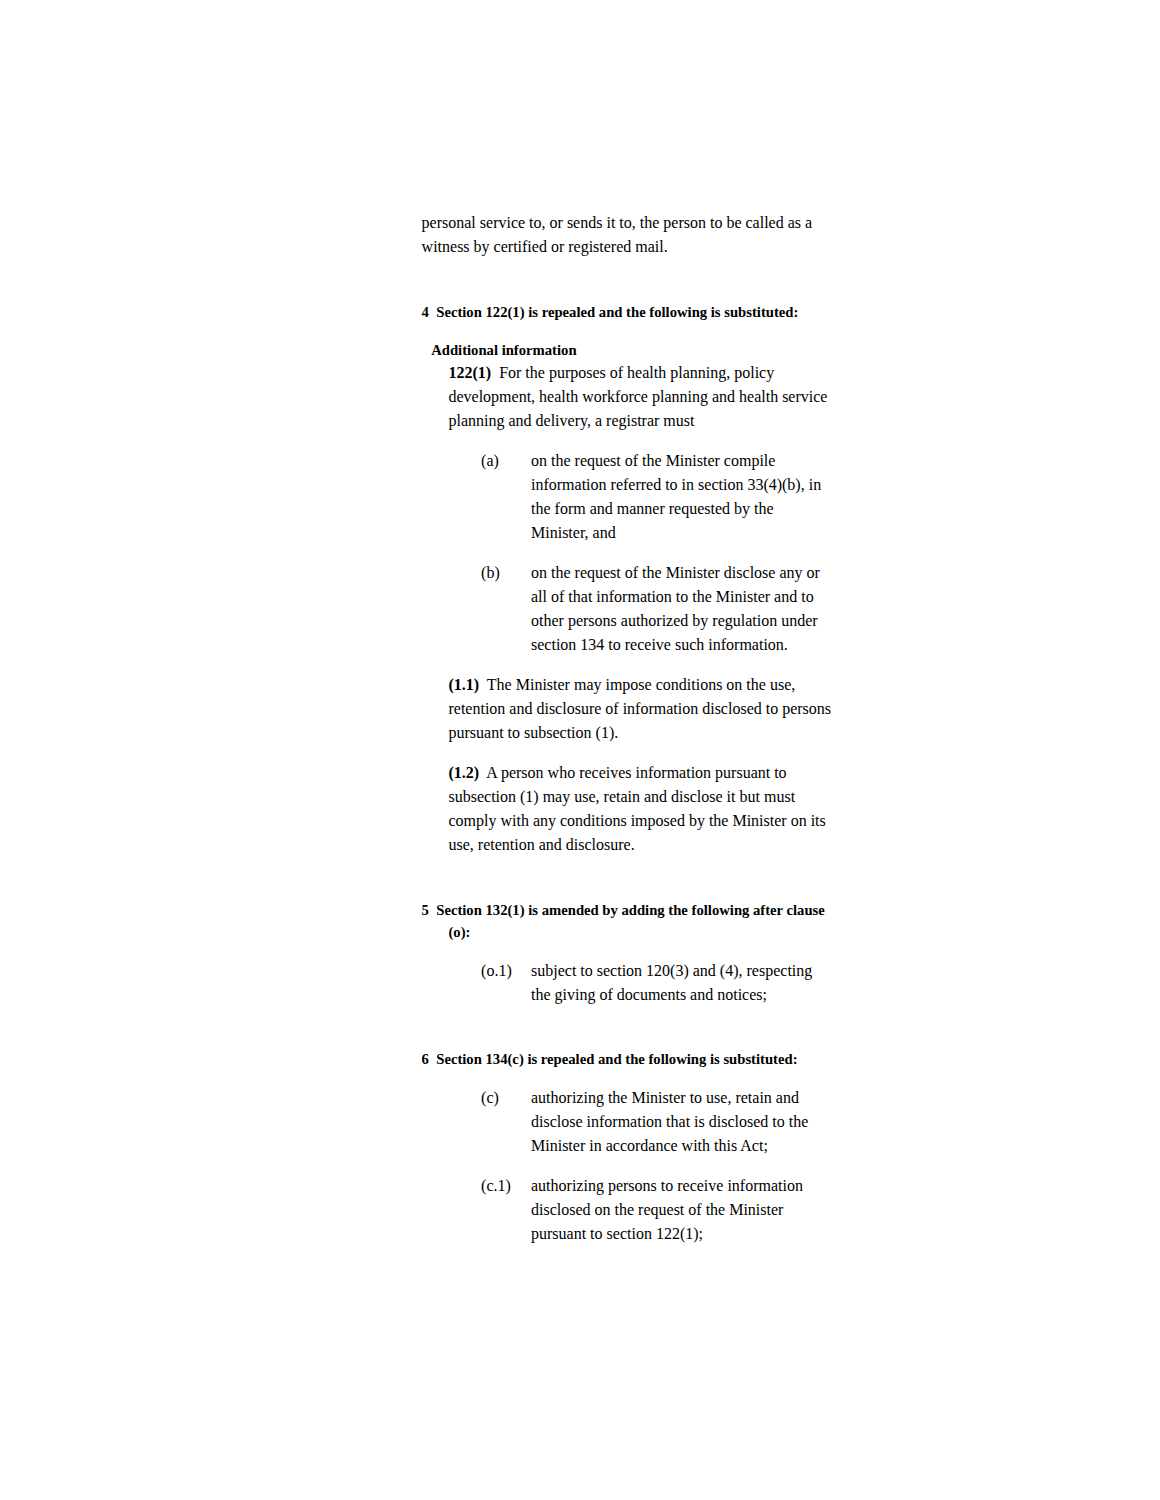personal service to, or sends it to, the person to be called as a witness by certified or registered mail.
4 Section 122(1) is repealed and the following is substituted:
Additional information
122(1) For the purposes of health planning, policy development, health workforce planning and health service planning and delivery, a registrar must
(a)
on the request of the Minister compile information referred to in section 33(4)(b), in the form and manner requested by the Minister, and
(b)
on the request of the Minister disclose any or all of that information to the Minister and to other persons authorized by regulation under section 134 to receive such information.
(1.1) The Minister may impose conditions on the use, retention and disclosure of information disclosed to persons pursuant to subsection (1).
(1.2) A person who receives information pursuant to subsection (1) may use, retain and disclose it but must comply with any conditions imposed by the Minister on its use, retention and disclosure.
5 Section 132(1) is amended by adding the following after clause (o):
(o.1)
subject to section 120(3) and (4), respecting the giving of documents and notices;
6 Section 134(c) is repealed and the following is substituted:
(c)
authorizing the Minister to use, retain and disclose information that is disclosed to the Minister in accordance with this Act;
(c.1)
authorizing persons to receive information disclosed on the request of the Minister pursuant to section 122(1);